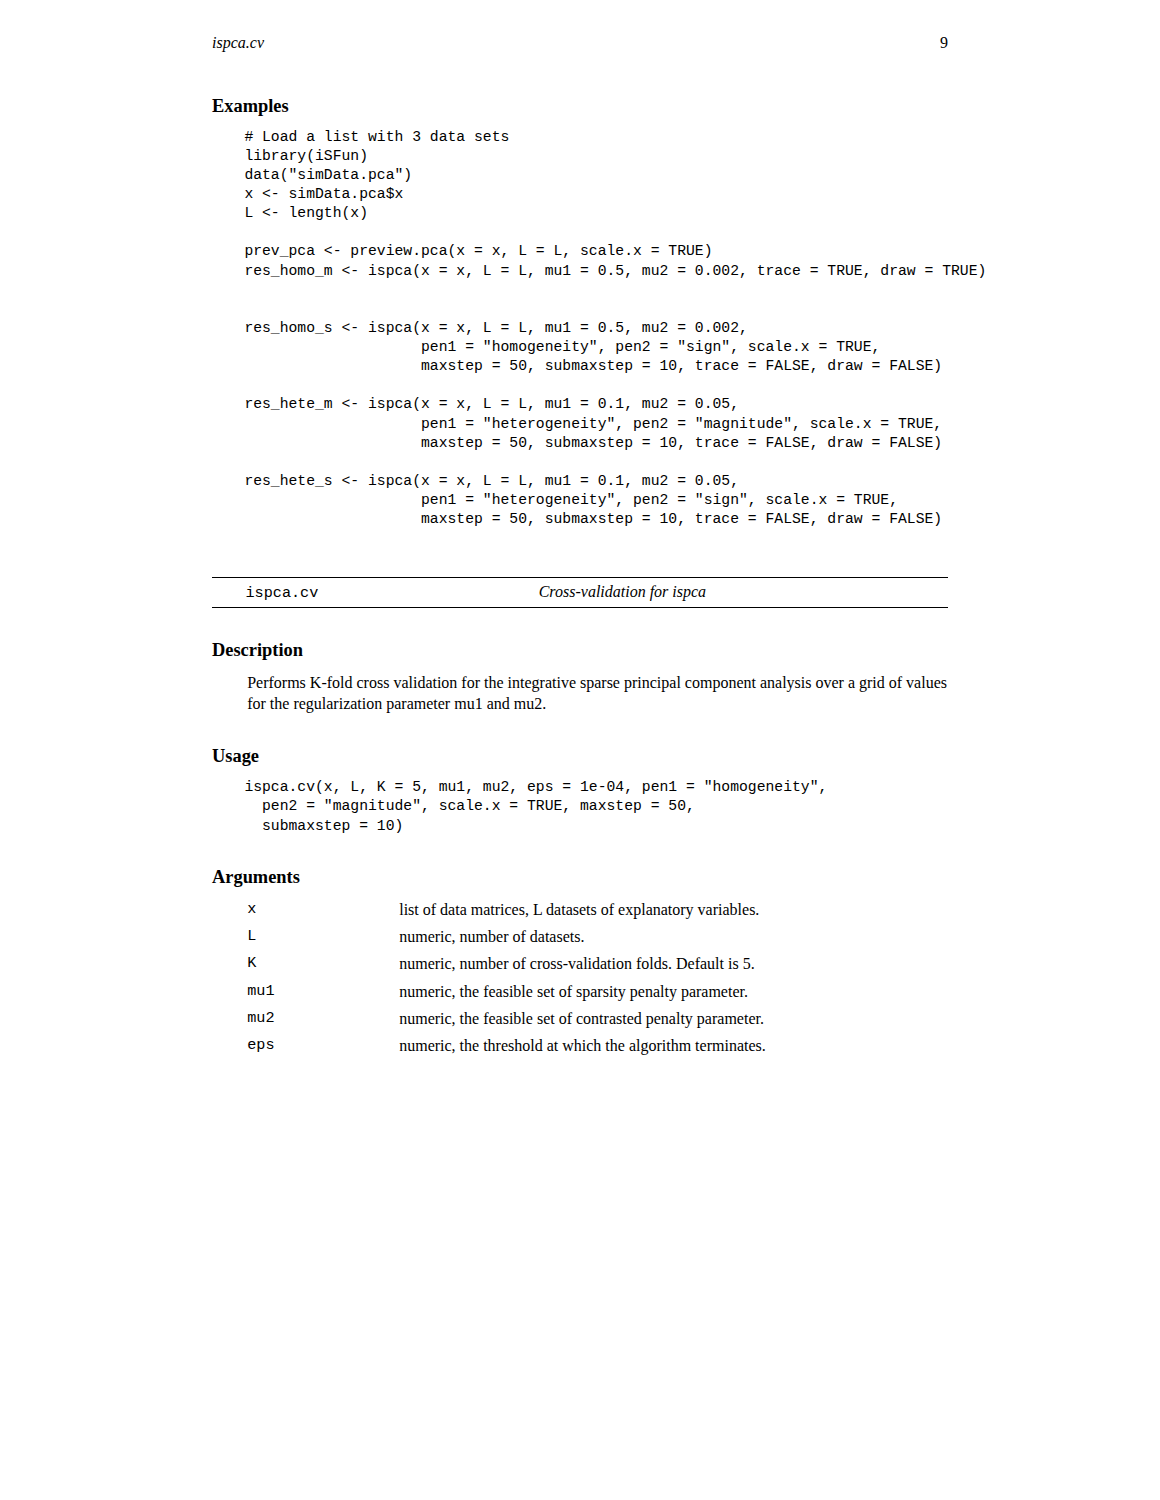ispca.cv 9
Examples
# Load a list with 3 data sets
library(iSFun)
data("simData.pca")
x <- simData.pca$x
L <- length(x)

prev_pca <- preview.pca(x = x, L = L, scale.x = TRUE)
res_homo_m <- ispca(x = x, L = L, mu1 = 0.5, mu2 = 0.002, trace = TRUE, draw = TRUE)


res_homo_s <- ispca(x = x, L = L, mu1 = 0.5, mu2 = 0.002,
                    pen1 = "homogeneity", pen2 = "sign", scale.x = TRUE,
                    maxstep = 50, submaxstep = 10, trace = FALSE, draw = FALSE)

res_hete_m <- ispca(x = x, L = L, mu1 = 0.1, mu2 = 0.05,
                    pen1 = "heterogeneity", pen2 = "magnitude", scale.x = TRUE,
                    maxstep = 50, submaxstep = 10, trace = FALSE, draw = FALSE)

res_hete_s <- ispca(x = x, L = L, mu1 = 0.1, mu2 = 0.05,
                    pen1 = "heterogeneity", pen2 = "sign", scale.x = TRUE,
                    maxstep = 50, submaxstep = 10, trace = FALSE, draw = FALSE)
ispca.cv Cross-validation for ispca
Description
Performs K-fold cross validation for the integrative sparse principal component analysis over a grid of values for the regularization parameter mu1 and mu2.
Usage
ispca.cv(x, L, K = 5, mu1, mu2, eps = 1e-04, pen1 = "homogeneity",
  pen2 = "magnitude", scale.x = TRUE, maxstep = 50,
  submaxstep = 10)
Arguments
x
list of data matrices, L datasets of explanatory variables.
L
numeric, number of datasets.
K
numeric, number of cross-validation folds. Default is 5.
mu1
numeric, the feasible set of sparsity penalty parameter.
mu2
numeric, the feasible set of contrasted penalty parameter.
eps
numeric, the threshold at which the algorithm terminates.